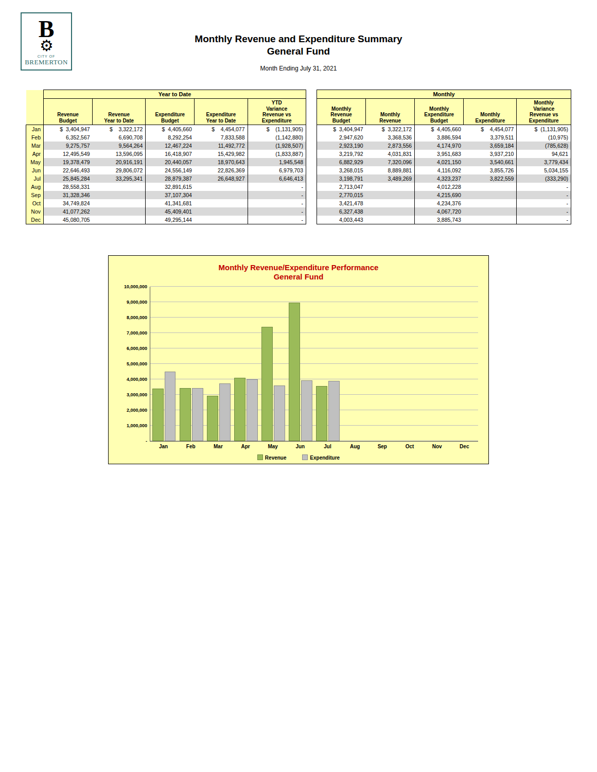B
⚙
CITY OF
BREMERTON
Monthly Revenue and Expenditure Summary
General Fund
Month Ending July 31, 2021
| | Year to Date | | Monthly |
| --- | --- | --- | --- |
| | Revenue Budget | Revenue Year to Date | Expenditure Budget | Expenditure Year to Date | YTD Variance Revenue vs Expenditure | | Monthly Revenue Budget | Monthly Revenue | Monthly Expenditure Budget | Monthly Expenditure | Monthly Variance Revenue vs Expenditure |
| Jan | $ 3,404,947 | $ 3,322,172 | $ 4,405,660 | $ 4,454,077 | $ (1,131,905) | | $ 3,404,947 | $ 3,322,172 | $ 4,405,660 | $ 4,454,077 | $ (1,131,905) |
| Feb | 6,352,567 | 6,690,708 | 8,292,254 | 7,833,588 | (1,142,880) | | 2,947,620 | 3,368,536 | 3,886,594 | 3,379,511 | (10,975) |
| Mar | 9,275,757 | 9,564,264 | 12,467,224 | 11,492,772 | (1,928,507) | | 2,923,190 | 2,873,556 | 4,174,970 | 3,659,184 | (785,628) |
| Apr | 12,495,549 | 13,596,095 | 16,418,907 | 15,429,982 | (1,833,887) | | 3,219,792 | 4,031,831 | 3,951,683 | 3,937,210 | 94,621 |
| May | 19,378,479 | 20,916,191 | 20,440,057 | 18,970,643 | 1,945,548 | | 6,882,929 | 7,320,096 | 4,021,150 | 3,540,661 | 3,779,434 |
| Jun | 22,646,493 | 29,806,072 | 24,556,149 | 22,826,369 | 6,979,703 | | 3,268,015 | 8,889,881 | 4,116,092 | 3,855,726 | 5,034,155 |
| Jul | 25,845,284 | 33,295,341 | 28,879,387 | 26,648,927 | 6,646,413 | | 3,198,791 | 3,489,269 | 4,323,237 | 3,822,559 | (333,290) |
| Aug | 28,558,331 | | 32,891,615 | | - | | 2,713,047 | | 4,012,228 | | - |
| Sep | 31,328,346 | | 37,107,304 | | - | | 2,770,015 | | 4,215,690 | | - |
| Oct | 34,749,824 | | 41,341,681 | | - | | 3,421,478 | | 4,234,376 | | - |
| Nov | 41,077,262 | | 45,409,401 | | - | | 6,327,438 | | 4,067,720 | | - |
| Dec | 45,080,705 | | 49,295,144 | | - | | 4,003,443 | | 3,885,743 | | - |
Monthly Revenue/Expenditure Performance
General Fund
10,000,000
9,000,000
8,000,000
7,000,000
6,000,000
5,000,000
4,000,000
3,000,000
2,000,000
1,000,000
-
Jan Feb Mar Apr May Jun Jul Aug Sep Oct Nov Dec
Revenue Expenditure